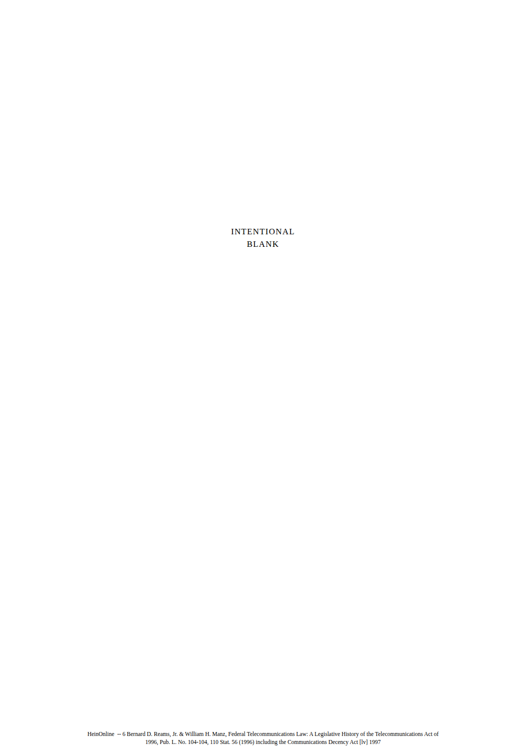INTENTIONAL
BLANK
HeinOnline -- 6 Bernard D. Reams, Jr. & William H. Manz, Federal Telecommunications Law: A Legislative History of the Telecommunications Act of
1996, Pub. L. No. 104-104, 110 Stat. 56 (1996) including the Communications Decency Act [lv] 1997